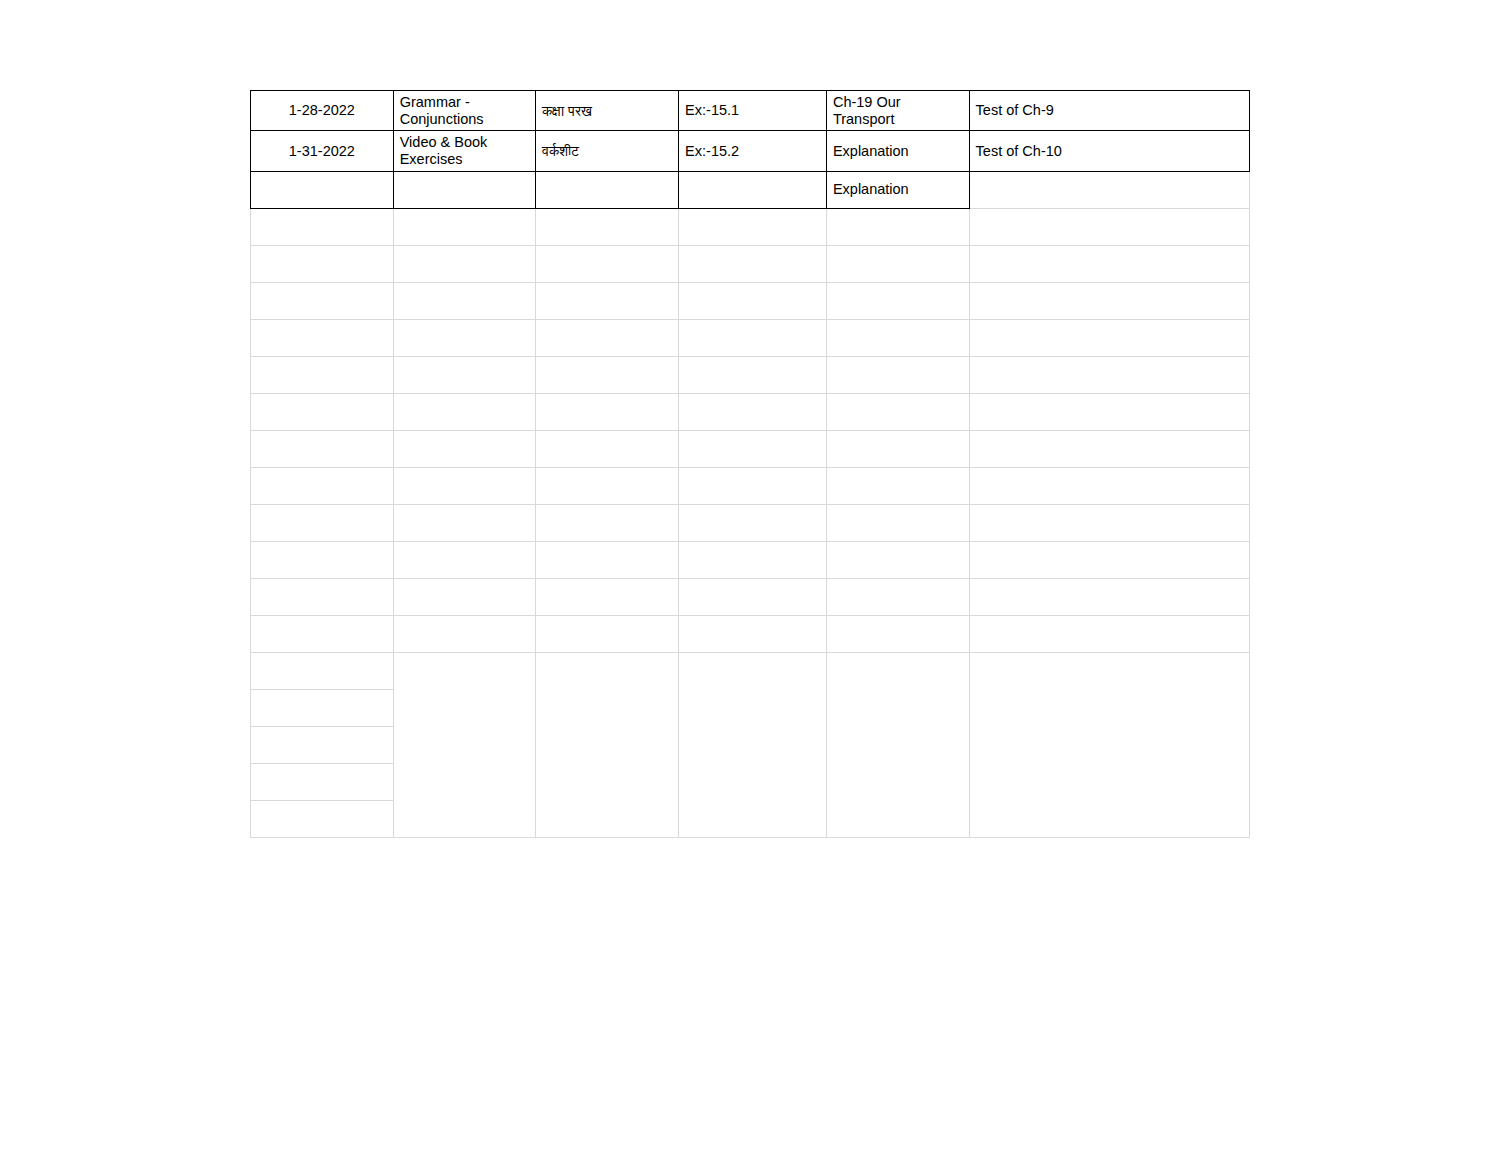| 1-28-2022 | Grammar - Conjunctions | कक्षा परख | Ex:-15.1 | Ch-19 Our Transport | Test of Ch-9 |
| 1-31-2022 | Video & Book Exercises | वर्कशीट | Ex:-15.2 | Explanation | Test of Ch-10 |
| | | | | Explanation | |